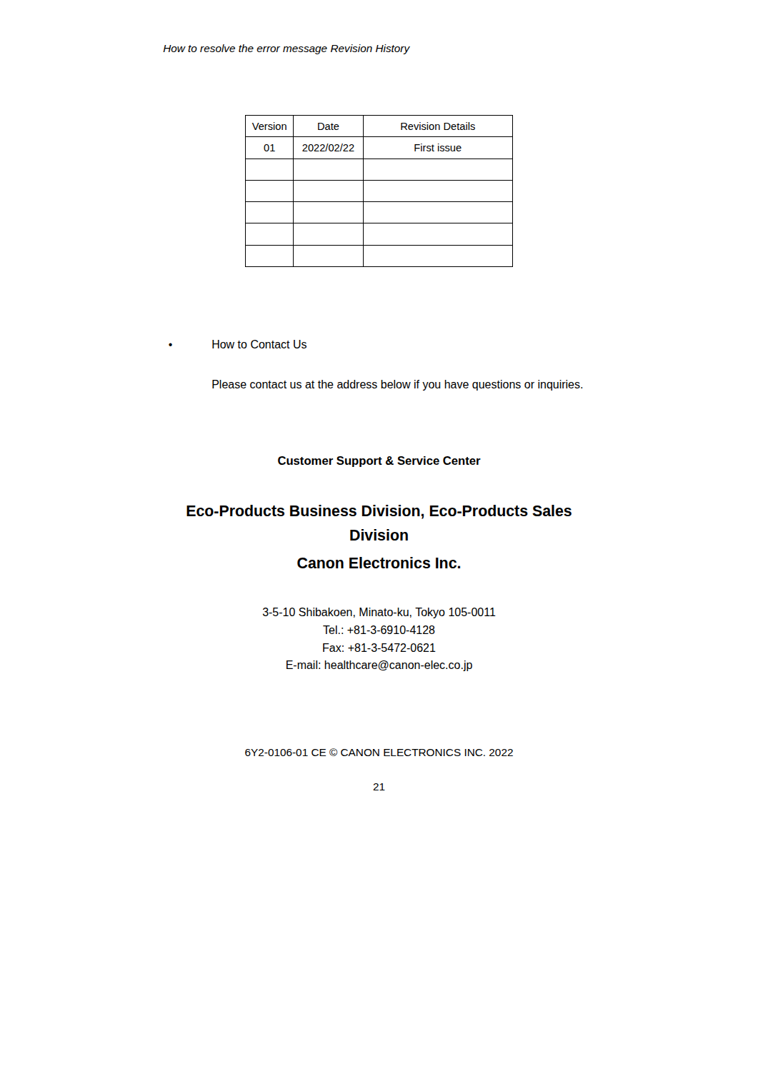How to resolve the error message Revision History
| Version | Date | Revision Details |
| 01 | 2022/02/22 | First issue |
•How to Contact Us
Please contact us at the address below if you have questions or inquiries.
Customer Support & Service Center
Eco-Products Business Division, Eco-Products Sales Division
Canon Electronics Inc.
3-5-10 Shibakoen, Minato-ku, Tokyo 105-0011
Tel.: +81-3-6910-4128
Fax: +81-3-5472-0621
E-mail: healthcare@canon-elec.co.jp
6Y2-0106-01 CE © CANON ELECTRONICS INC. 2022
21